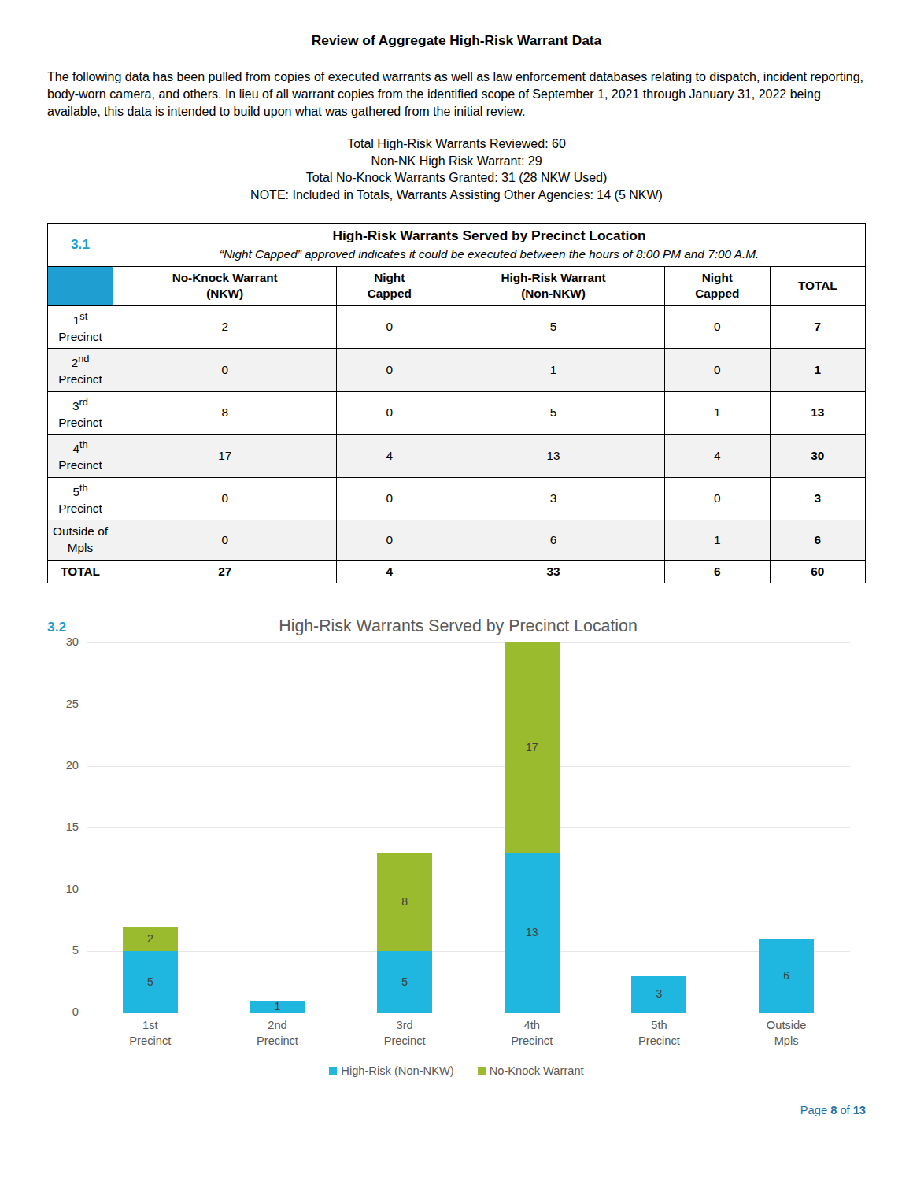Review of Aggregate High-Risk Warrant Data
The following data has been pulled from copies of executed warrants as well as law enforcement databases relating to dispatch, incident reporting, body-worn camera, and others. In lieu of all warrant copies from the identified scope of September 1, 2021 through January 31, 2022 being available, this data is intended to build upon what was gathered from the initial review.
Total High-Risk Warrants Reviewed: 60
Non-NK High Risk Warrant: 29
Total No-Knock Warrants Granted: 31 (28 NKW Used)
NOTE: Included in Totals, Warrants Assisting Other Agencies: 14 (5 NKW)
| 3.1 | High-Risk Warrants Served by Precinct Location “Night Capped” approved indicates it could be executed between the hours of 8:00 PM and 7:00 A.M. |
| | No-Knock Warrant (NKW) | Night Capped | High-Risk Warrant (Non-NKW) | Night Capped | TOTAL |
| 1 st Precinct | 2 | 0 | 5 | 0 | 7 |
| 2 nd Precinct | 0 | 0 | 1 | 0 | 1 |
| 3 rd Precinct | 8 | 0 | 5 | 1 | 13 |
| 4 th Precinct | 17 | 4 | 13 | 4 | 30 |
| 5 th Precinct | 0 | 0 | 3 | 0 | 3 |
| Outside of Mpls | 0 | 0 | 6 | 1 | 6 |
| TOTAL | 27 | 4 | 33 | 6 | 60 |
3.2 High-Risk Warrants Served by Precinct Location
30
25
20
15
10
5
0
2
5
1
8
5
17
13
3
6
1st Precinct
2nd Precinct
3rd Precinct
4th Precinct
5th Precinct
Outside Mpls
High-Risk (Non-NKW) No-Knock Warrant
Page 8 of 13